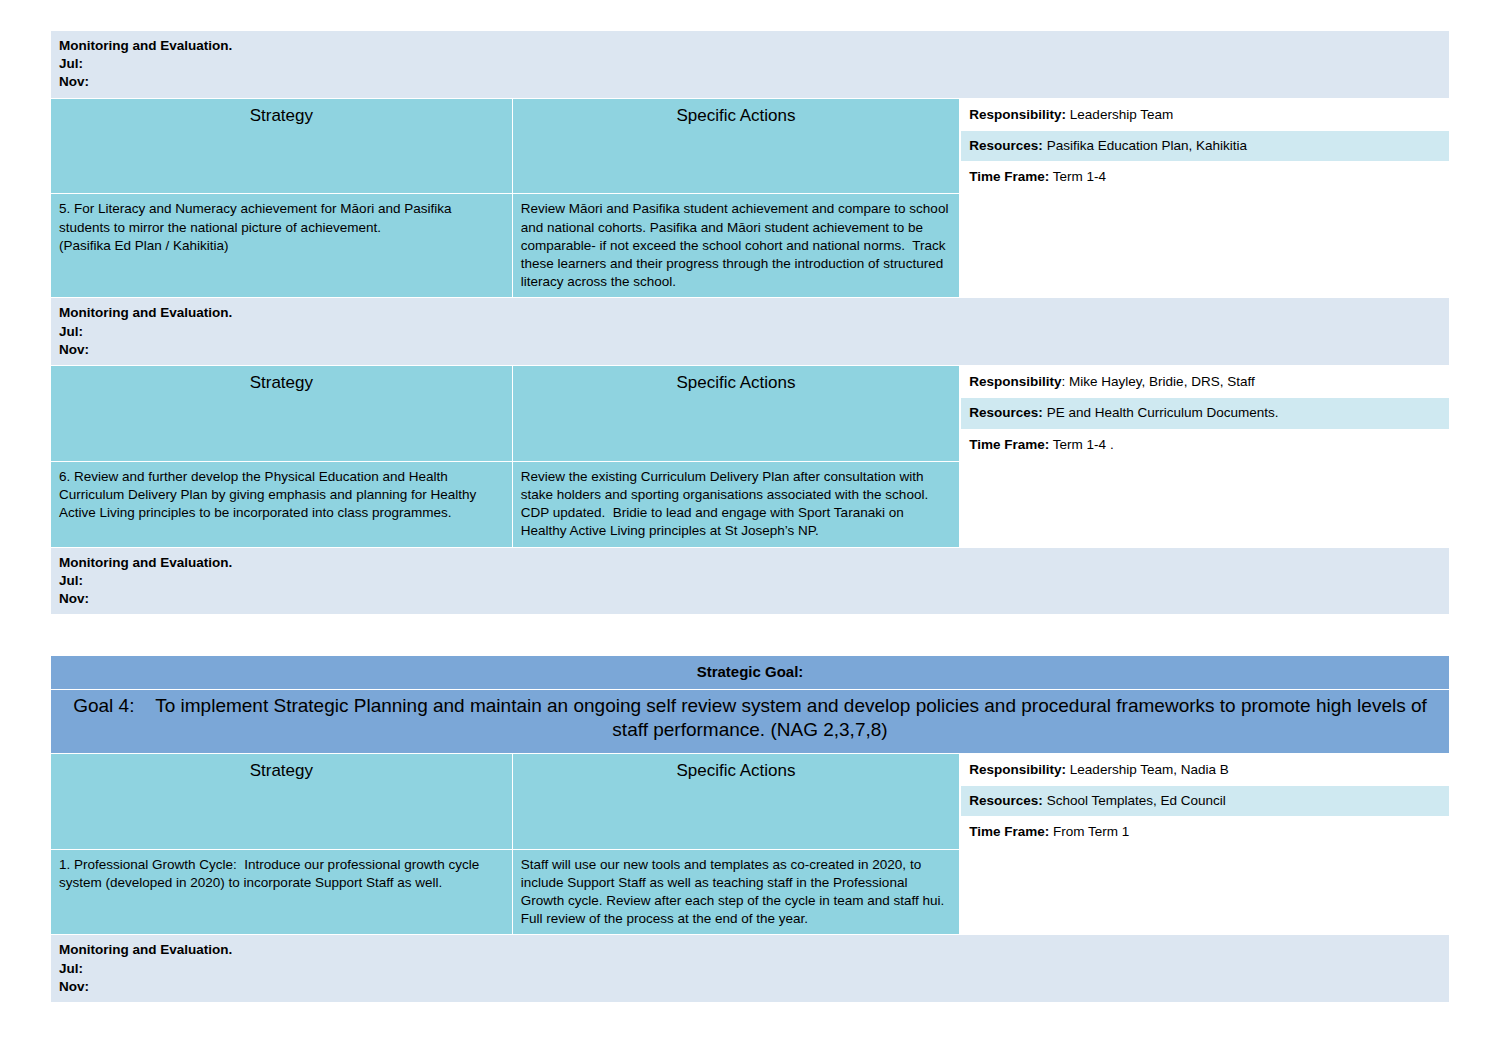| Monitoring and Evaluation. Jul: Nov: |
| Strategy | Specific Actions | / Responsibility: Leadership Team / / Resources: Pasifika Education Plan, Kahikitia / / Time Frame: Term 1-4 / |
| 5. For Literacy and Numeracy achievement for Māori and Pasifika students to mirror the national picture of achievement. (Pasifika Ed Plan / Kahikitia) | Review Māori and Pasifika student achievement and compare to school and national cohorts. Pasifika and Māori student achievement to be comparable- if not exceed the school cohort and national norms. Track these learners and their progress through the introduction of structured literacy across the school. | |
| Monitoring and Evaluation. Jul: Nov: |
| Strategy | Specific Actions | / Responsibility : Mike Hayley, Bridie, DRS, Staff / / Resources: PE and Health Curriculum Documents. / / Time Frame: Term 1-4 . / |
| 6. Review and further develop the Physical Education and Health Curriculum Delivery Plan by giving emphasis and planning for Healthy Active Living principles to be incorporated into class programmes. | Review the existing Curriculum Delivery Plan after consultation with stake holders and sporting organisations associated with the school. CDP updated. Bridie to lead and engage with Sport Taranaki on Healthy Active Living principles at St Joseph’s NP. | |
| Monitoring and Evaluation. Jul: Nov: |
| Strategic Goal: |
| Goal 4: To implement Strategic Planning and maintain an ongoing self review system and develop policies and procedural frameworks to promote high levels of staff performance. (NAG 2,3,7,8) |
| Strategy | Specific Actions | / Responsibility: Leadership Team, Nadia B / / Resources: School Templates, Ed Council / / Time Frame: From Term 1 / |
| 1. Professional Growth Cycle: Introduce our professional growth cycle system (developed in 2020) to incorporate Support Staff as well. | Staff will use our new tools and templates as co-created in 2020, to include Support Staff as well as teaching staff in the Professional Growth cycle. Review after each step of the cycle in team and staff hui. Full review of the process at the end of the year. | |
| Monitoring and Evaluation. Jul: Nov: |